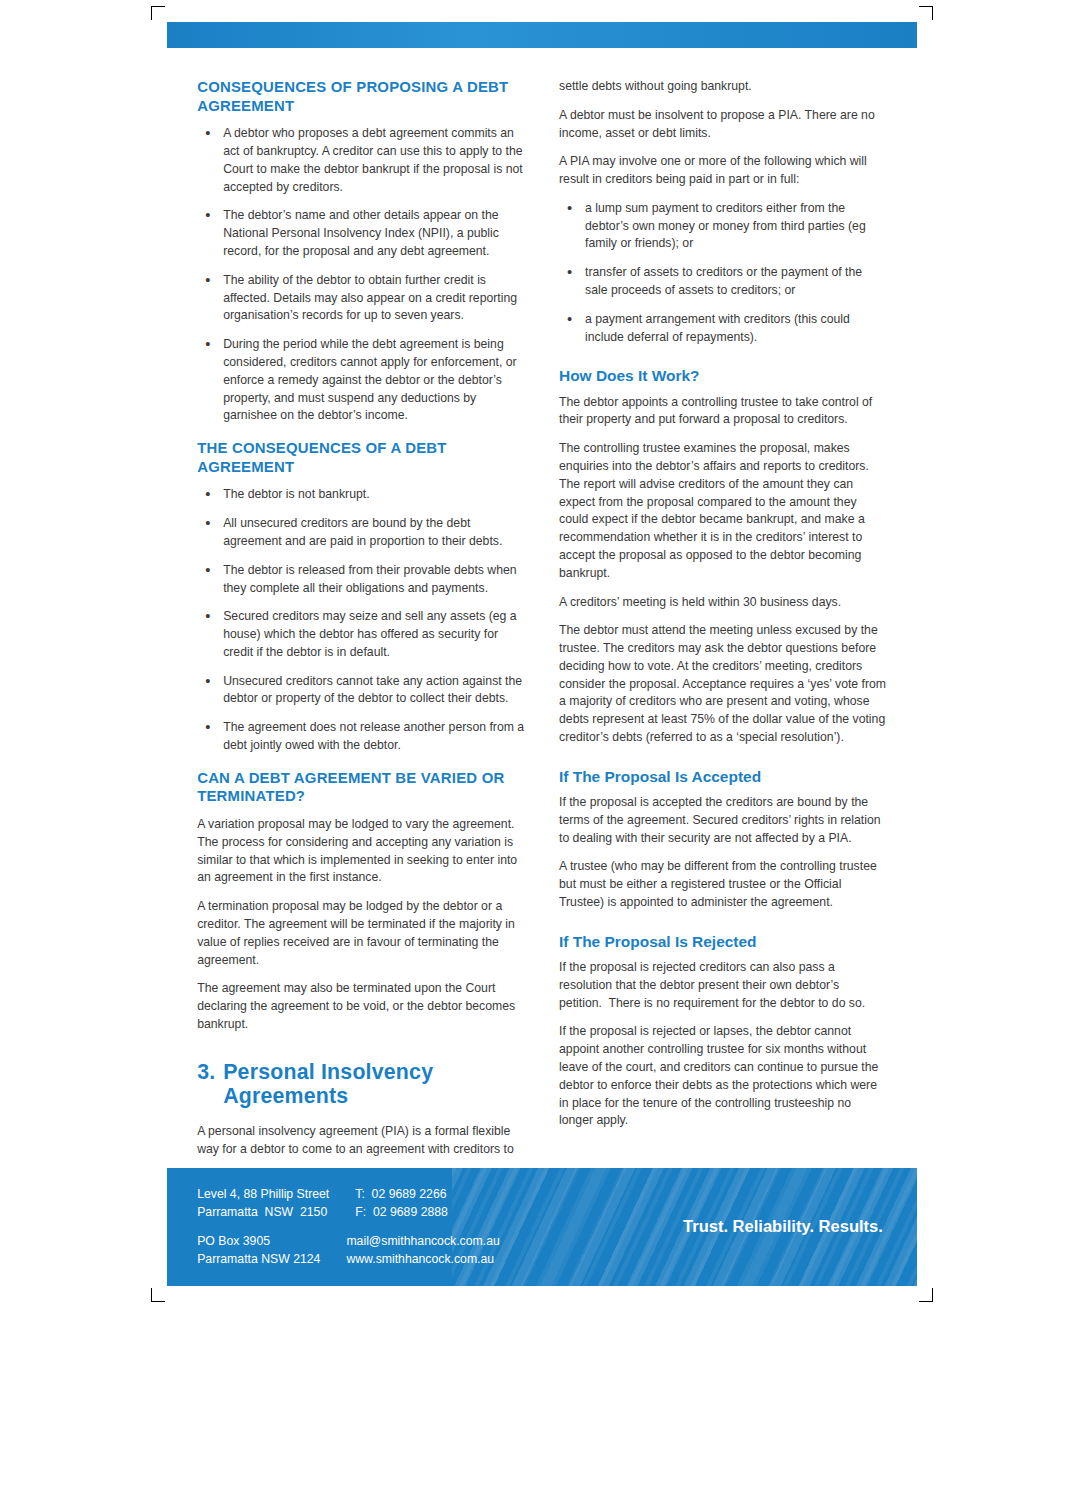Consequences of proposing a debt agreement
A debtor who proposes a debt agreement commits an act of bankruptcy. A creditor can use this to apply to the Court to make the debtor bankrupt if the proposal is not accepted by creditors.
The debtor’s name and other details appear on the National Personal Insolvency Index (NPII), a public record, for the proposal and any debt agreement.
The ability of the debtor to obtain further credit is affected. Details may also appear on a credit reporting organisation’s records for up to seven years.
During the period while the debt agreement is being considered, creditors cannot apply for enforcement, or enforce a remedy against the debtor or the debtor’s property, and must suspend any deductions by garnishee on the debtor’s income.
The consequences of a debt agreement
The debtor is not bankrupt.
All unsecured creditors are bound by the debt agreement and are paid in proportion to their debts.
The debtor is released from their provable debts when they complete all their obligations and payments.
Secured creditors may seize and sell any assets (eg a house) which the debtor has offered as security for credit if the debtor is in default.
Unsecured creditors cannot take any action against the debtor or property of the debtor to collect their debts.
The agreement does not release another person from a debt jointly owed with the debtor.
Can a debt agreement be varied or terminated?
A variation proposal may be lodged to vary the agreement. The process for considering and accepting any variation is similar to that which is implemented in seeking to enter into an agreement in the first instance.
A termination proposal may be lodged by the debtor or a creditor. The agreement will be terminated if the majority in value of replies received are in favour of terminating the agreement.
The agreement may also be terminated upon the Court declaring the agreement to be void, or the debtor becomes bankrupt.
3. Personal Insolvency
Agreements
A personal insolvency agreement (PIA) is a formal flexible way for a debtor to come to an agreement with creditors to settle debts without going bankrupt.
A debtor must be insolvent to propose a PIA. There are no income, asset or debt limits.
A PIA may involve one or more of the following which will result in creditors being paid in part or in full:
a lump sum payment to creditors either from the debtor’s own money or money from third parties (eg family or friends); or
transfer of assets to creditors or the payment of the sale proceeds of assets to creditors; or
a payment arrangement with creditors (this could include deferral of repayments).
How Does It Work?
The debtor appoints a controlling trustee to take control of their property and put forward a proposal to creditors.
The controlling trustee examines the proposal, makes enquiries into the debtor’s affairs and reports to creditors. The report will advise creditors of the amount they can expect from the proposal compared to the amount they could expect if the debtor became bankrupt, and make a recommendation whether it is in the creditors’ interest to accept the proposal as opposed to the debtor becoming bankrupt.
A creditors’ meeting is held within 30 business days.
The debtor must attend the meeting unless excused by the trustee. The creditors may ask the debtor questions before deciding how to vote. At the creditors’ meeting, creditors consider the proposal. Acceptance requires a ‘yes’ vote from a majority of creditors who are present and voting, whose debts represent at least 75% of the dollar value of the voting creditor’s debts (referred to as a ‘special resolution’).
If The Proposal Is Accepted
If the proposal is accepted the creditors are bound by the terms of the agreement. Secured creditors’ rights in relation to dealing with their security are not affected by a PIA.
A trustee (who may be different from the controlling trustee but must be either a registered trustee or the Official Trustee) is appointed to administer the agreement.
If The Proposal Is Rejected
If the proposal is rejected creditors can also pass a resolution that the debtor present their own debtor’s petition. There is no requirement for the debtor to do so.
If the proposal is rejected or lapses, the debtor cannot appoint another controlling trustee for six months without leave of the court, and creditors can continue to pursue the debtor to enforce their debts as the protections which were in place for the tenure of the controlling trusteeship no longer apply.
Level 4, 88 Phillip Street
Parramatta NSW 2150
T: 02 9689 2266
F: 02 9689 2888
PO Box 3905
Parramatta NSW 2124
mail@smithhancock.com.au
www.smithhancock.com.au
Trust. Reliability. Results.